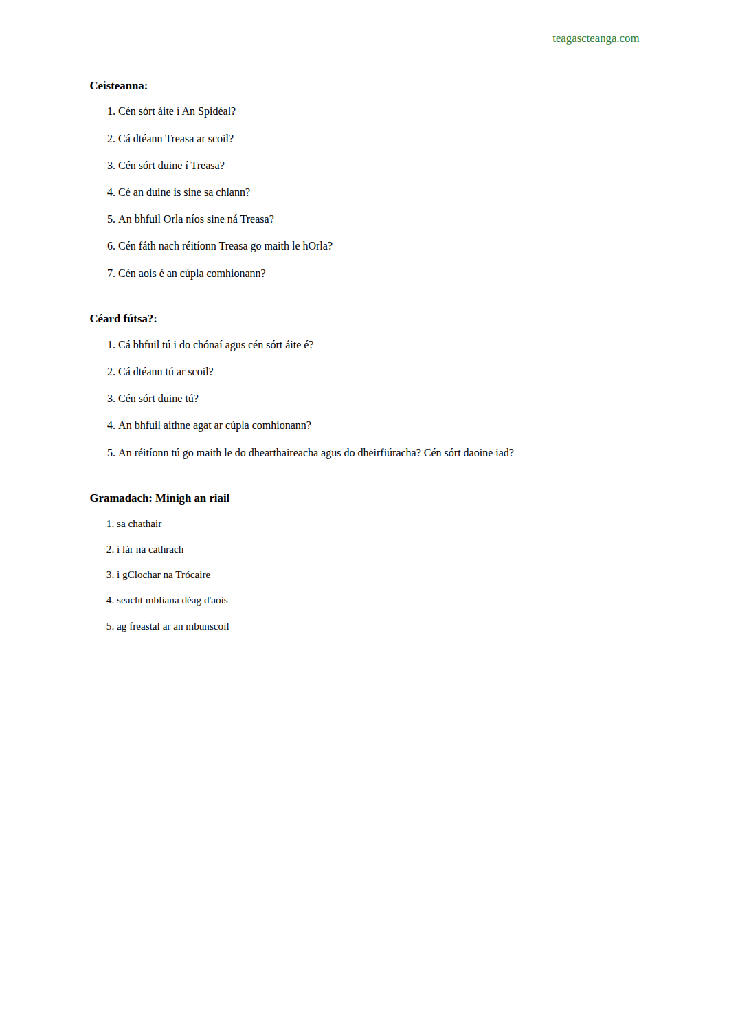teagascteanga.com
Ceisteanna:
Cén sórt áite í An Spidéal?
Cá dtéann Treasa ar scoil?
Cén sórt duine í Treasa?
Cé an duine is sine sa chlann?
An bhfuil Orla níos sine ná Treasa?
Cén fáth nach réitíonn Treasa go maith le hOrla?
Cén aois é an cúpla comhionann?
Céard fútsa?:
Cá bhfuil tú i do chónaí agus cén sórt áite é?
Cá dtéann tú ar scoil?
Cén sórt duine tú?
An bhfuil aithne agat ar cúpla comhionann?
An réitíonn tú go maith le do dhearthaireacha agus do dheirfiúracha? Cén sórt daoine iad?
Gramadach: Mínigh an riail
sa chathair
i lár na cathrach
i gClochar na Trócaire
seacht mbliana déag d'aois
ag freastal ar an mbunscoil